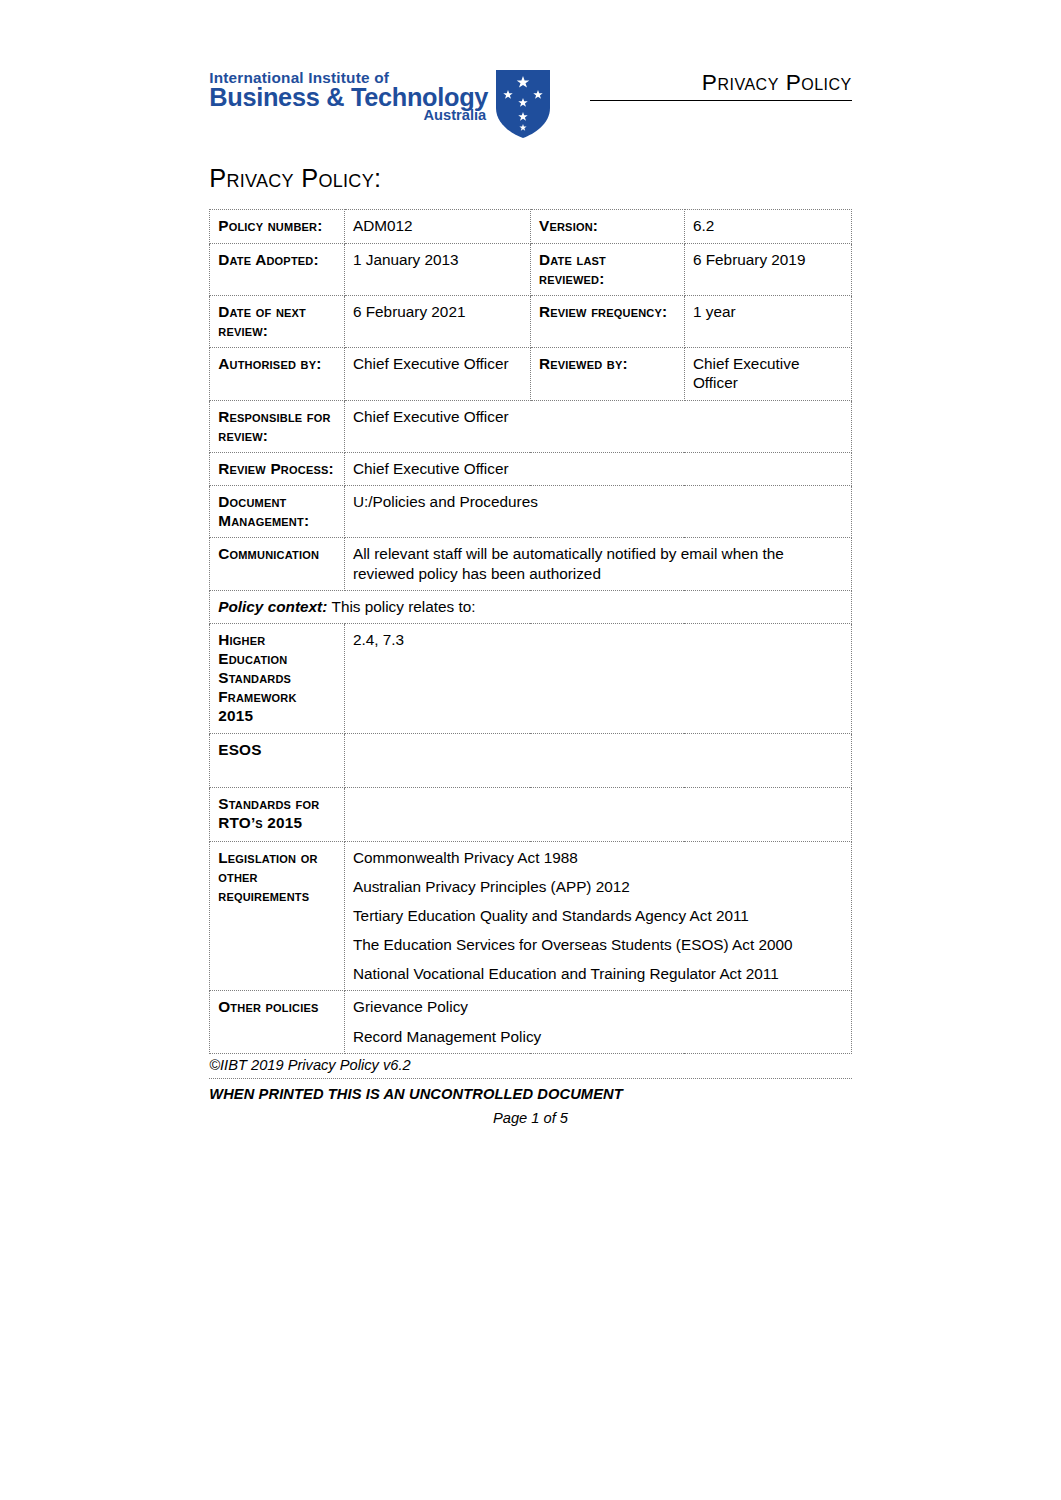International Institute of
Business & Technology
Australia
Privacy Policy
Privacy Policy:
| Policy number: | ADM012 | Version: | 6.2 |
| Date Adopted: | 1 January 2013 | Date last reviewed: | 6 February 2019 |
| Date of next review: | 6 February 2021 | Review frequency: | 1 year |
| Authorised by: | Chief Executive Officer | Reviewed by: | Chief Executive Officer |
| Responsible for review: | Chief Executive Officer |
| Review Process: | Chief Executive Officer |
| Document Management: | U:/Policies and Procedures |
| Communication | All relevant staff will be automatically notified by email when the reviewed policy has been authorized |
| Policy context: This policy relates to: |
| Higher Education Standards Framework 2015 | 2.4, 7.3 |
| ESOS | |
| Standards for RTO’s 2015 | |
| Legislation or other requirements | Commonwealth Privacy Act 1988 Australian Privacy Principles (APP) 2012 Tertiary Education Quality and Standards Agency Act 2011 The Education Services for Overseas Students (ESOS) Act 2000 National Vocational Education and Training Regulator Act 2011 |
| Other policies | Grievance Policy Record Management Policy |
©IIBT 2019 Privacy Policy v6.2
WHEN PRINTED THIS IS AN UNCONTROLLED DOCUMENT
Page 1 of 5